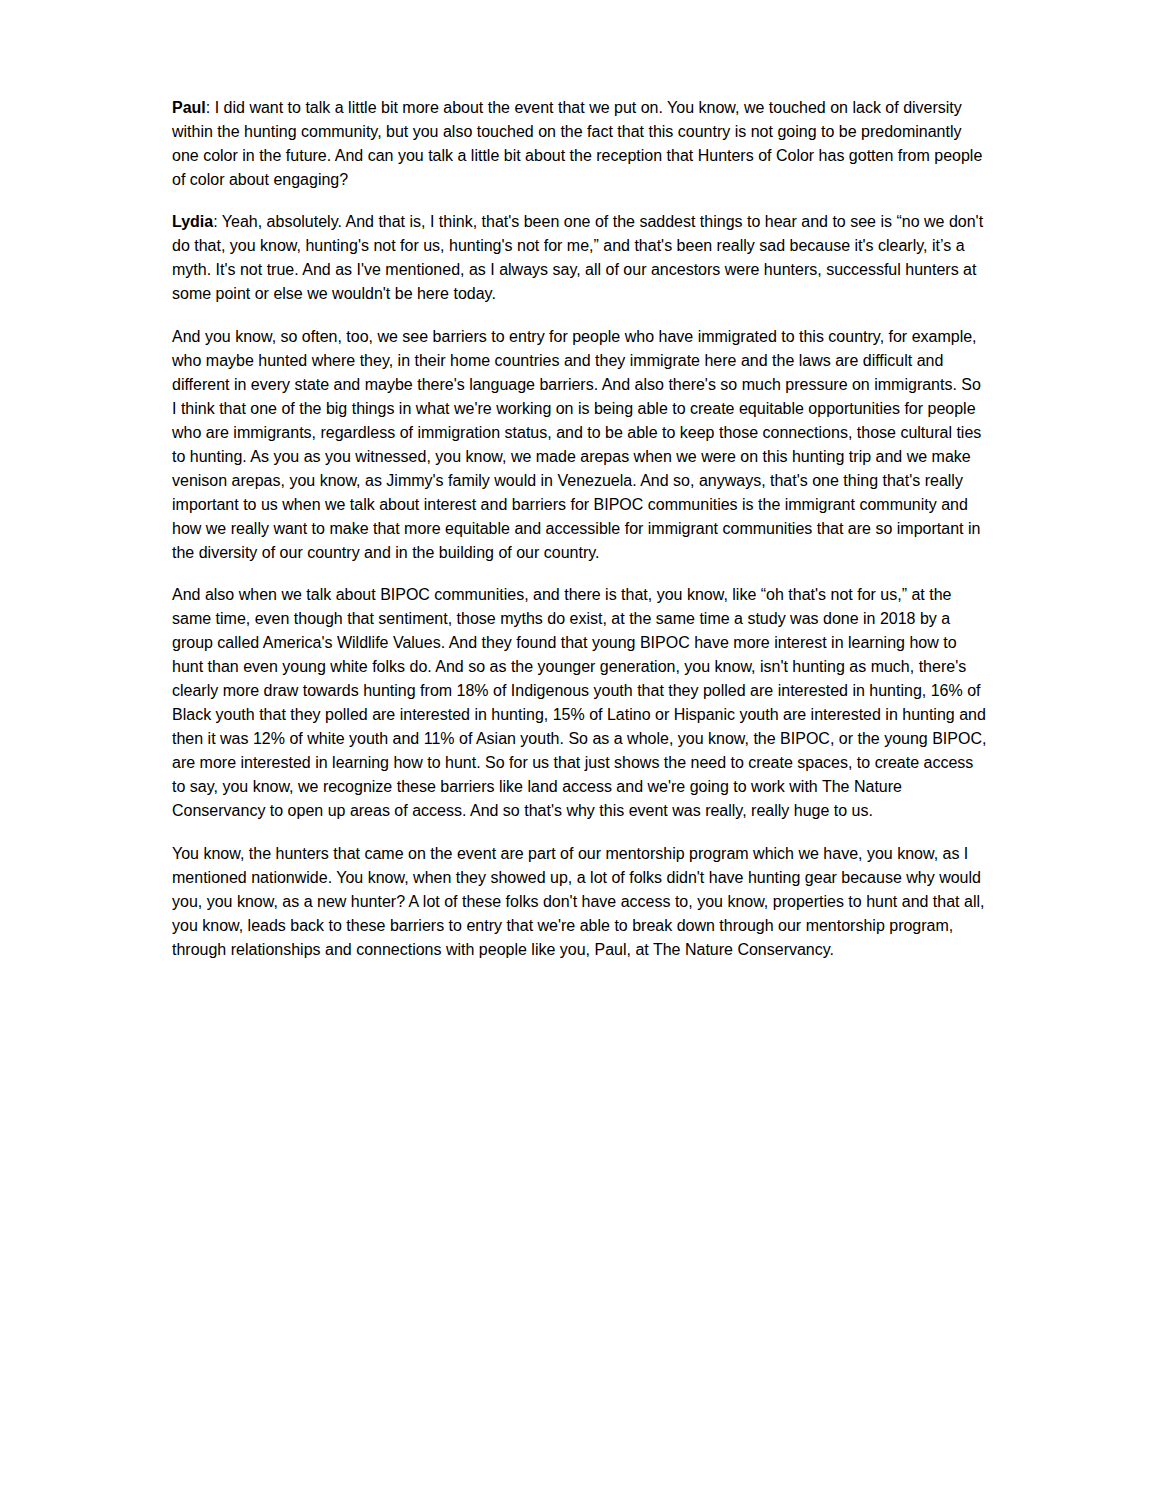Paul: I did want to talk a little bit more about the event that we put on. You know, we touched on lack of diversity within the hunting community, but you also touched on the fact that this country is not going to be predominantly one color in the future. And can you talk a little bit about the reception that Hunters of Color has gotten from people of color about engaging?
Lydia: Yeah, absolutely. And that is, I think, that's been one of the saddest things to hear and to see is “no we don't do that, you know, hunting's not for us, hunting's not for me,” and that's been really sad because it's clearly, it’s a myth. It's not true. And as I've mentioned, as I always say, all of our ancestors were hunters, successful hunters at some point or else we wouldn't be here today.
And you know, so often, too, we see barriers to entry for people who have immigrated to this country, for example, who maybe hunted where they, in their home countries and they immigrate here and the laws are difficult and different in every state and maybe there's language barriers. And also there's so much pressure on immigrants. So I think that one of the big things in what we're working on is being able to create equitable opportunities for people who are immigrants, regardless of immigration status, and to be able to keep those connections, those cultural ties to hunting. As you as you witnessed, you know, we made arepas when we were on this hunting trip and we make venison arepas, you know, as Jimmy's family would in Venezuela. And so, anyways, that's one thing that's really important to us when we talk about interest and barriers for BIPOC communities is the immigrant community and how we really want to make that more equitable and accessible for immigrant communities that are so important in the diversity of our country and in the building of our country.
And also when we talk about BIPOC communities, and there is that, you know, like “oh that's not for us,” at the same time, even though that sentiment, those myths do exist, at the same time a study was done in 2018 by a group called America's Wildlife Values. And they found that young BIPOC have more interest in learning how to hunt than even young white folks do. And so as the younger generation, you know, isn't hunting as much, there's clearly more draw towards hunting from 18% of Indigenous youth that they polled are interested in hunting, 16% of Black youth that they polled are interested in hunting, 15% of Latino or Hispanic youth are interested in hunting and then it was 12% of white youth and 11% of Asian youth. So as a whole, you know, the BIPOC, or the young BIPOC, are more interested in learning how to hunt. So for us that just shows the need to create spaces, to create access to say, you know, we recognize these barriers like land access and we're going to work with The Nature Conservancy to open up areas of access. And so that's why this event was really, really huge to us.
You know, the hunters that came on the event are part of our mentorship program which we have, you know, as I mentioned nationwide. You know, when they showed up, a lot of folks didn't have hunting gear because why would you, you know, as a new hunter? A lot of these folks don't have access to, you know, properties to hunt and that all, you know, leads back to these barriers to entry that we're able to break down through our mentorship program, through relationships and connections with people like you, Paul, at The Nature Conservancy.